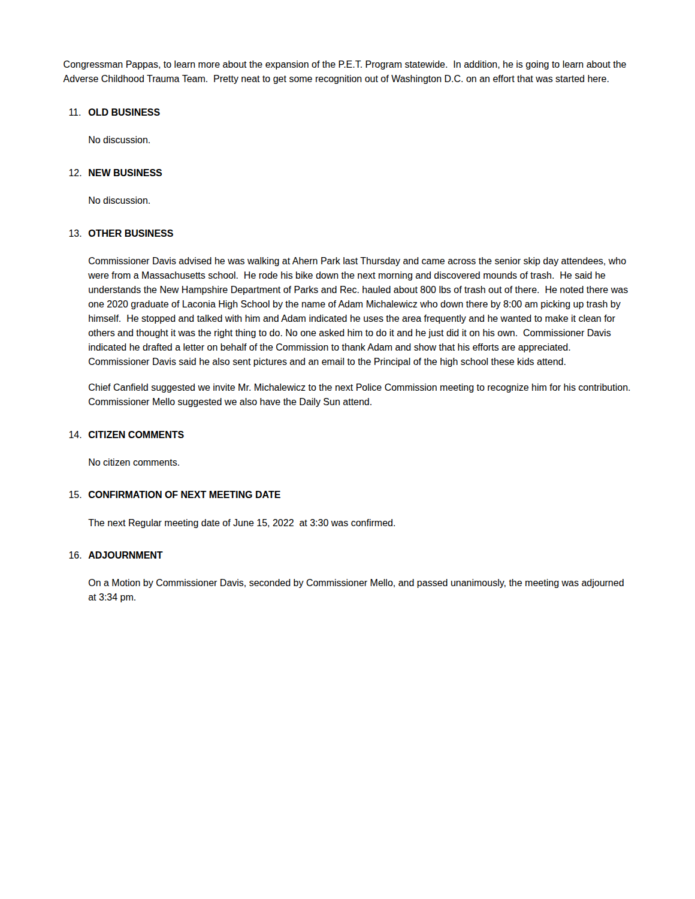Congressman Pappas, to learn more about the expansion of the P.E.T. Program statewide. In addition, he is going to learn about the Adverse Childhood Trauma Team. Pretty neat to get some recognition out of Washington D.C. on an effort that was started here.
OLD BUSINESS
No discussion.
NEW BUSINESS
No discussion.
OTHER BUSINESS
Commissioner Davis advised he was walking at Ahern Park last Thursday and came across the senior skip day attendees, who were from a Massachusetts school. He rode his bike down the next morning and discovered mounds of trash. He said he understands the New Hampshire Department of Parks and Rec. hauled about 800 lbs of trash out of there. He noted there was one 2020 graduate of Laconia High School by the name of Adam Michalewicz who down there by 8:00 am picking up trash by himself. He stopped and talked with him and Adam indicated he uses the area frequently and he wanted to make it clean for others and thought it was the right thing to do. No one asked him to do it and he just did it on his own. Commissioner Davis indicated he drafted a letter on behalf of the Commission to thank Adam and show that his efforts are appreciated. Commissioner Davis said he also sent pictures and an email to the Principal of the high school these kids attend.
Chief Canfield suggested we invite Mr. Michalewicz to the next Police Commission meeting to recognize him for his contribution. Commissioner Mello suggested we also have the Daily Sun attend.
CITIZEN COMMENTS
No citizen comments.
CONFIRMATION OF NEXT MEETING DATE
The next Regular meeting date of June 15, 2022 at 3:30 was confirmed.
ADJOURNMENT
On a Motion by Commissioner Davis, seconded by Commissioner Mello, and passed unanimously, the meeting was adjourned at 3:34 pm.